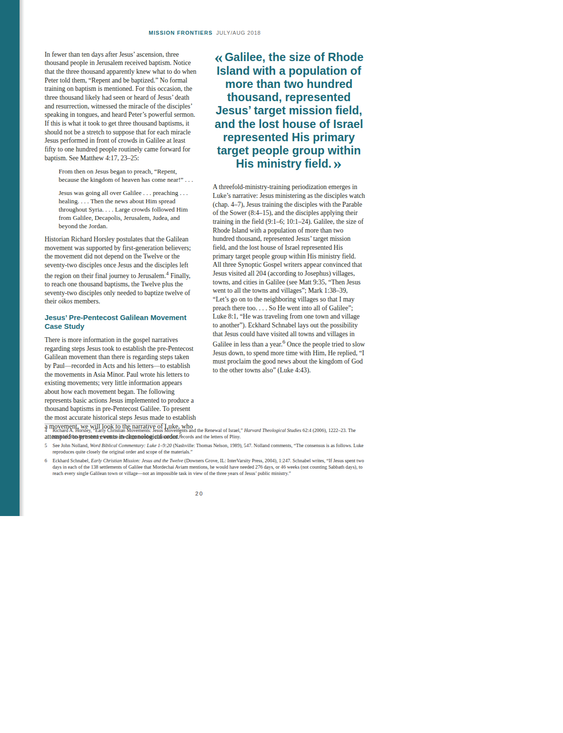MISSION FRONTIERS JULY/AUG 2018
In fewer than ten days after Jesus’ ascension, three thousand people in Jerusalem received baptism. Notice that the three thousand apparently knew what to do when Peter told them, “Repent and be baptized.” No formal training on baptism is mentioned. For this occasion, the three thousand likely had seen or heard of Jesus’ death and resurrection, witnessed the miracle of the disciples’ speaking in tongues, and heard Peter’s powerful sermon. If this is what it took to get three thousand baptisms, it should not be a stretch to suppose that for each miracle Jesus performed in front of crowds in Galilee at least fifty to one hundred people routinely came forward for baptism. See Matthew 4:17, 23–25:
From then on Jesus began to preach, “Repent, because the kingdom of heaven has come near!” . . .
Jesus was going all over Galilee . . . preaching . . . healing. . . . Then the news about Him spread throughout Syria. . . . Large crowds followed Him from Galilee, Decapolis, Jerusalem, Judea, and beyond the Jordan.
Historian Richard Horsley postulates that the Galilean movement was supported by first-generation believers; the movement did not depend on the Twelve or the seventy-two disciples once Jesus and the disciples left the region on their final journey to Jerusalem.4 Finally, to reach one thousand baptisms, the Twelve plus the seventy-two disciples only needed to baptize twelve of their oikos members.
Jesus’ Pre-Pentecost Galilean Movement Case Study
There is more information in the gospel narratives regarding steps Jesus took to establish the pre-Pentecost Galilean movement than there is regarding steps taken by Paul—recorded in Acts and his letters—to establish the movements in Asia Minor. Paul wrote his letters to existing movements; very little information appears about how each movement began. The following represents basic actions Jesus implemented to produce a thousand baptisms in pre-Pentecost Galilee. To present the most accurate historical steps Jesus made to establish a movement, we will look to the narrative of Luke, who attempted to present events in chronological order.5
«Galilee, the size of Rhode Island with a population of more than two hundred thousand, represented Jesus’ target mission field, and the lost house of Israel represented His primary target people group within His ministry field.»
A threefold-ministry-training periodization emerges in Luke’s narrative: Jesus ministering as the disciples watch (chap. 4–7), Jesus training the disciples with the Parable of the Sower (8:4–15), and the disciples applying their training in the field (9:1–6; 10:1–24). Galilee, the size of Rhode Island with a population of more than two hundred thousand, represented Jesus’ target mission field, and the lost house of Israel represented His primary target people group within His ministry field. All three Synoptic Gospel writers appear convinced that Jesus visited all 204 (according to Josephus) villages, towns, and cities in Galilee (see Matt 9:35, “Then Jesus went to all the towns and villages”; Mark 1:38–39, “Let’s go on to the neighboring villages so that I may preach there too. . . . So He went into all of Galilee”; Luke 8:1, “He was traveling from one town and village to another”). Eckhard Schnabel lays out the possibility that Jesus could have visited all towns and villages in Galilee in less than a year.6 Once the people tried to slow Jesus down, to spend more time with Him, He replied, “I must proclaim the good news about the kingdom of God to the other towns also” (Luke 4:43).
4
Richard A. Horsley, “Early Christian Movements: Jesus Movements and the Renewal of Israel,” Harvard Theological Studies 62:4 (2006), 1222–23. The basis of Horsley’s theory rests on the large number of historical records and the letters of Pliny.
5
See John Nolland, Word Biblical Commentary: Luke 1–9:20 (Nashville: Thomas Nelson, 1989), 547. Nolland comments, “The consensus is as follows. Luke reproduces quite closely the original order and scope of the materials.”
6
Eckhard Schnabel, Early Christian Mission: Jesus and the Twelve (Downers Grove, IL: InterVarsity Press, 2004), 1:247. Schnabel writes, “If Jesus spent two days in each of the 138 settlements of Galilee that Mordechai Aviam mentions, he would have needed 276 days, or 46 weeks (not counting Sabbath days), to reach every single Galilean town or village—not an impossible task in view of the three years of Jesus’ public ministry.”
20